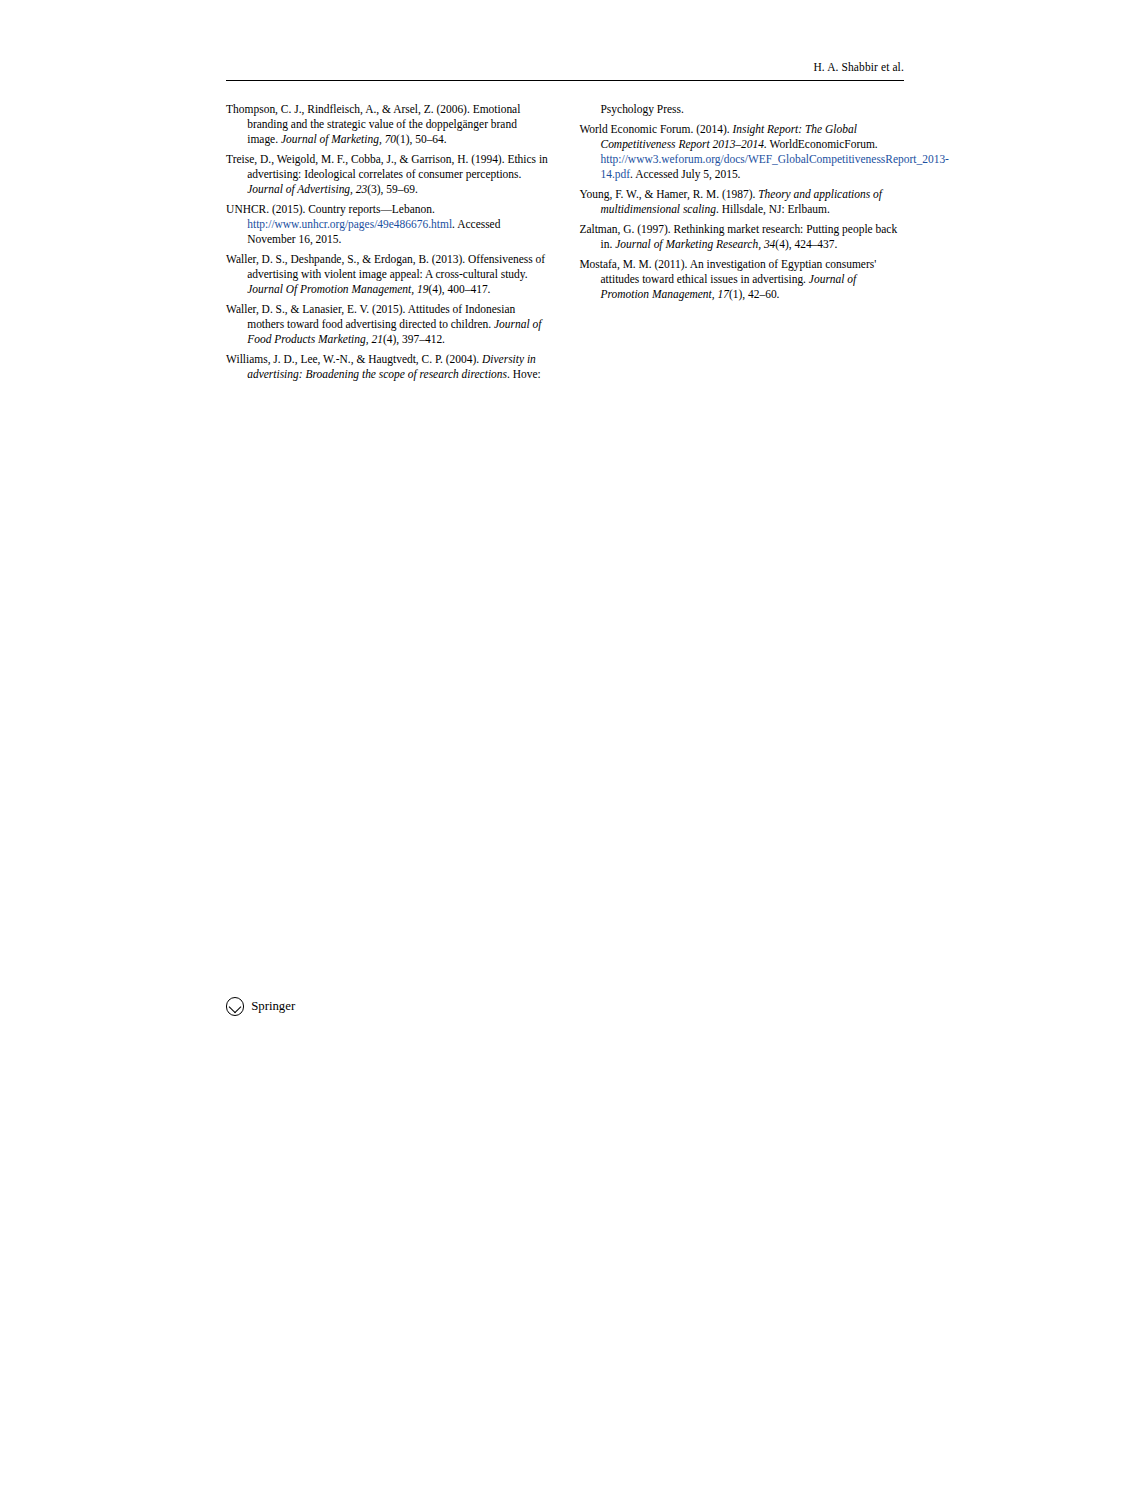H. A. Shabbir et al.
Thompson, C. J., Rindfleisch, A., & Arsel, Z. (2006). Emotional branding and the strategic value of the doppelgänger brand image. Journal of Marketing, 70(1), 50–64.
Treise, D., Weigold, M. F., Cobba, J., & Garrison, H. (1994). Ethics in advertising: Ideological correlates of consumer perceptions. Journal of Advertising, 23(3), 59–69.
UNHCR. (2015). Country reports—Lebanon. http://www.unhcr.org/pages/49e486676.html. Accessed November 16, 2015.
Waller, D. S., Deshpande, S., & Erdogan, B. (2013). Offensiveness of advertising with violent image appeal: A cross-cultural study. Journal Of Promotion Management, 19(4), 400–417.
Waller, D. S., & Lanasier, E. V. (2015). Attitudes of Indonesian mothers toward food advertising directed to children. Journal of Food Products Marketing, 21(4), 397–412.
Williams, J. D., Lee, W.-N., & Haugtvedt, C. P. (2004). Diversity in advertising: Broadening the scope of research directions. Hove: Psychology Press.
World Economic Forum. (2014). Insight Report: The Global Competitiveness Report 2013–2014. WorldEconomicForum. http://www3.weforum.org/docs/WEF_GlobalCompetitivenessReport_2013-14.pdf. Accessed July 5, 2015.
Young, F. W., & Hamer, R. M. (1987). Theory and applications of multidimensional scaling. Hillsdale, NJ: Erlbaum.
Zaltman, G. (1997). Rethinking market research: Putting people back in. Journal of Marketing Research, 34(4), 424–437.
Mostafa, M. M. (2011). An investigation of Egyptian consumers' attitudes toward ethical issues in advertising. Journal of Promotion Management, 17(1), 42–60.
Springer